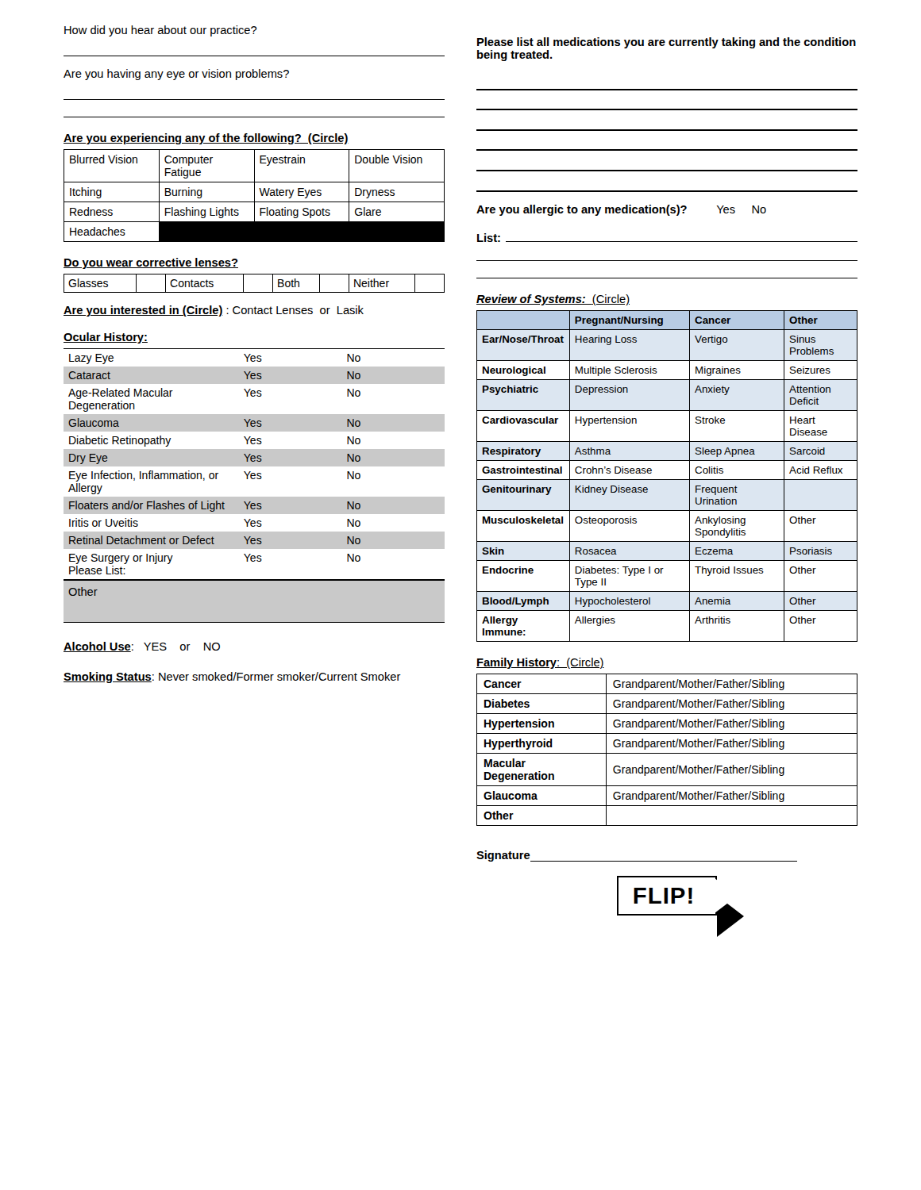How did you hear about our practice?
Are you having any eye or vision problems?
Are you experiencing any of the following? (Circle)
| Blurred Vision | Computer Fatigue | Eyestrain | Double Vision |
| Itching | Burning | Watery Eyes | Dryness |
| Redness | Flashing Lights | Floating Spots | Glare |
| Headaches | | | |
Do you wear corrective lenses?
| Glasses | | Contacts | | Both | | Neither | |
Are you interested in (Circle) : Contact Lenses or Lasik
Ocular History:
| Lazy Eye | Yes | No |
| Cataract | Yes | No |
| Age-Related Macular Degeneration | Yes | No |
| Glaucoma | Yes | No |
| Diabetic Retinopathy | Yes | No |
| Dry Eye | Yes | No |
| Eye Infection, Inflammation, or Allergy | Yes | No |
| Floaters and/or Flashes of Light | Yes | No |
| Iritis or Uveitis | Yes | No |
| Retinal Detachment or Defect | Yes | No |
| Eye Surgery or Injury Please List: | Yes | No |
Other
Alcohol Use: YES or NO
Smoking Status: Never smoked/Former smoker/Current Smoker
Please list all medications you are currently taking and the condition being treated.
Are you allergic to any medication(s)? Yes No
List:
Review of Systems: (Circle)
| | Pregnant/Nursing | Cancer | Other |
| --- | --- | --- | --- |
| Ear/Nose/Throat | Hearing Loss | Vertigo | Sinus Problems |
| Neurological | Multiple Sclerosis | Migraines | Seizures |
| Psychiatric | Depression | Anxiety | Attention Deficit |
| Cardiovascular | Hypertension | Stroke | Heart Disease |
| Respiratory | Asthma | Sleep Apnea | Sarcoid |
| Gastrointestinal | Crohn’s Disease | Colitis | Acid Reflux |
| Genitourinary | Kidney Disease | Frequent Urination | |
| Musculoskeletal | Osteoporosis | Ankylosing Spondylitis | Other |
| Skin | Rosacea | Eczema | Psoriasis |
| Endocrine | Diabetes: Type I or Type II | Thyroid Issues | Other |
| Blood/Lymph | Hypocholesterol | Anemia | Other |
| Allergy Immune: | Allergies | Arthritis | Other |
Family History: (Circle)
| Cancer | Grandparent/Mother/Father/Sibling |
| Diabetes | Grandparent/Mother/Father/Sibling |
| Hypertension | Grandparent/Mother/Father/Sibling |
| Hyperthyroid | Grandparent/Mother/Father/Sibling |
| Macular Degeneration | Grandparent/Mother/Father/Sibling |
| Glaucoma | Grandparent/Mother/Father/Sibling |
| Other | |
Signature
FLIP!